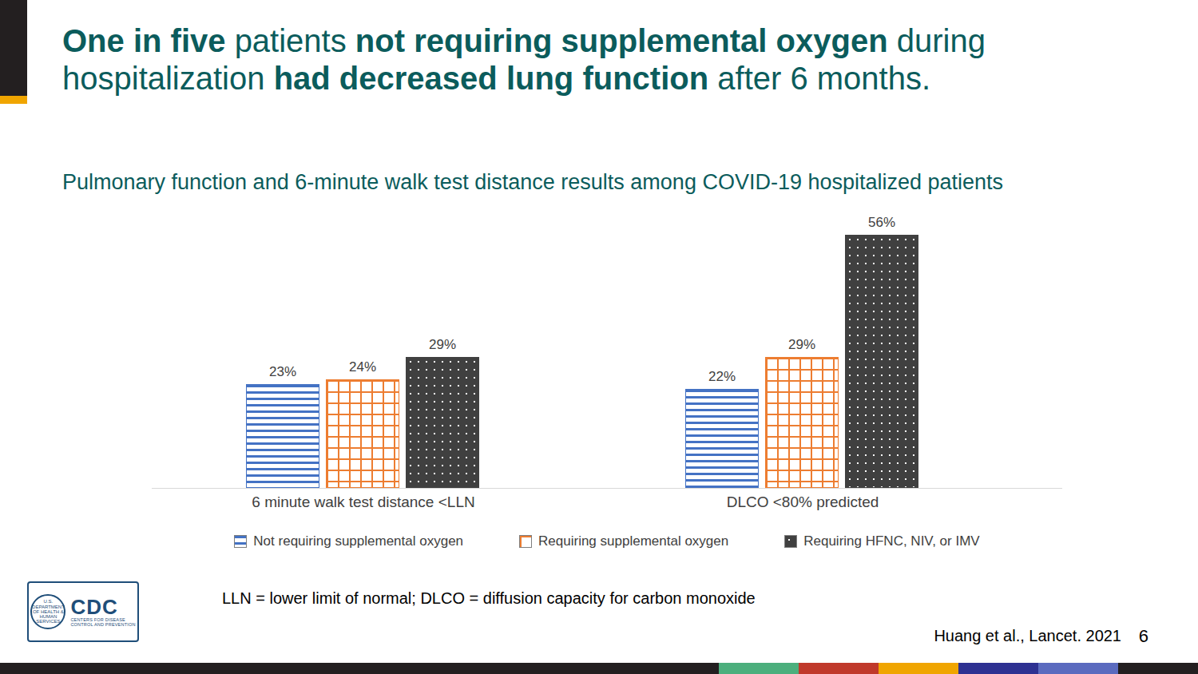One in five patients not requiring supplemental oxygen during hospitalization had decreased lung function after 6 months.
Pulmonary function and 6-minute walk test distance results among COVID-19 hospitalized patients
23%
24%
29%
22%
29%
56%
6 minute walk test distance <LLN
DLCO <80% predicted
Not requiring supplemental oxygen
Requiring supplemental oxygen
Requiring HFNC, NIV, or IMV
LLN = lower limit of normal; DLCO = diffusion capacity for carbon monoxide
Huang et al., Lancet. 2021
6
U.S. DEPARTMENT OF HEALTH & HUMAN SERVICES
CDC
CENTERS FOR DISEASE
CONTROL AND PREVENTION